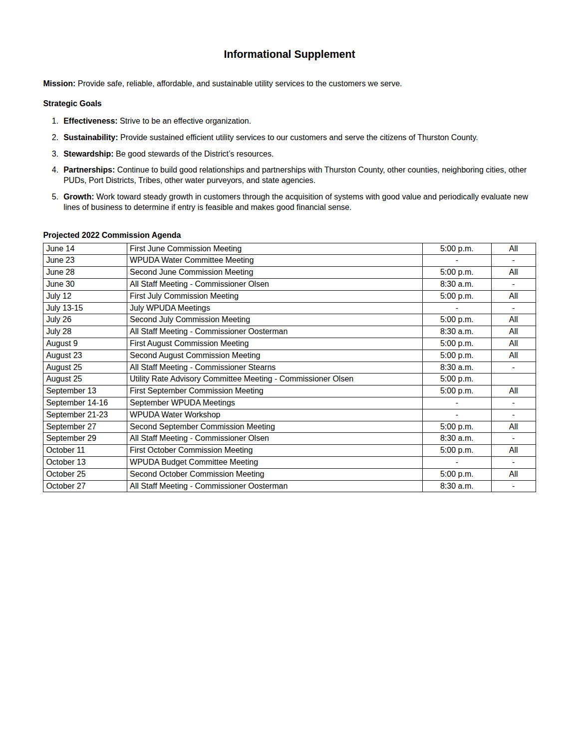Informational Supplement
Mission: Provide safe, reliable, affordable, and sustainable utility services to the customers we serve.
Strategic Goals
Effectiveness: Strive to be an effective organization.
Sustainability: Provide sustained efficient utility services to our customers and serve the citizens of Thurston County.
Stewardship: Be good stewards of the District’s resources.
Partnerships: Continue to build good relationships and partnerships with Thurston County, other counties, neighboring cities, other PUDs, Port Districts, Tribes, other water purveyors, and state agencies.
Growth: Work toward steady growth in customers through the acquisition of systems with good value and periodically evaluate new lines of business to determine if entry is feasible and makes good financial sense.
Projected 2022 Commission Agenda
| June 14 | First June Commission Meeting | 5:00 p.m. | All |
| June 23 | WPUDA Water Committee Meeting | - | - |
| June 28 | Second June Commission Meeting | 5:00 p.m. | All |
| June 30 | All Staff Meeting - Commissioner Olsen | 8:30 a.m. | - |
| July 12 | First July Commission Meeting | 5:00 p.m. | All |
| July 13-15 | July WPUDA Meetings | - | - |
| July 26 | Second July Commission Meeting | 5:00 p.m. | All |
| July 28 | All Staff Meeting - Commissioner Oosterman | 8:30 a.m. | All |
| August 9 | First August Commission Meeting | 5:00 p.m. | All |
| August 23 | Second August Commission Meeting | 5:00 p.m. | All |
| August 25 | All Staff Meeting - Commissioner Stearns | 8:30 a.m. | - |
| August 25 | Utility Rate Advisory Committee Meeting - Commissioner Olsen | 5:00 p.m. | |
| September 13 | First September Commission Meeting | 5:00 p.m. | All |
| September 14-16 | September WPUDA Meetings | - | - |
| September 21-23 | WPUDA Water Workshop | - | - |
| September 27 | Second September Commission Meeting | 5:00 p.m. | All |
| September 29 | All Staff Meeting - Commissioner Olsen | 8:30 a.m. | - |
| October 11 | First October Commission Meeting | 5:00 p.m. | All |
| October 13 | WPUDA Budget Committee Meeting | - | - |
| October 25 | Second October Commission Meeting | 5:00 p.m. | All |
| October 27 | All Staff Meeting - Commissioner Oosterman | 8:30 a.m. | - |